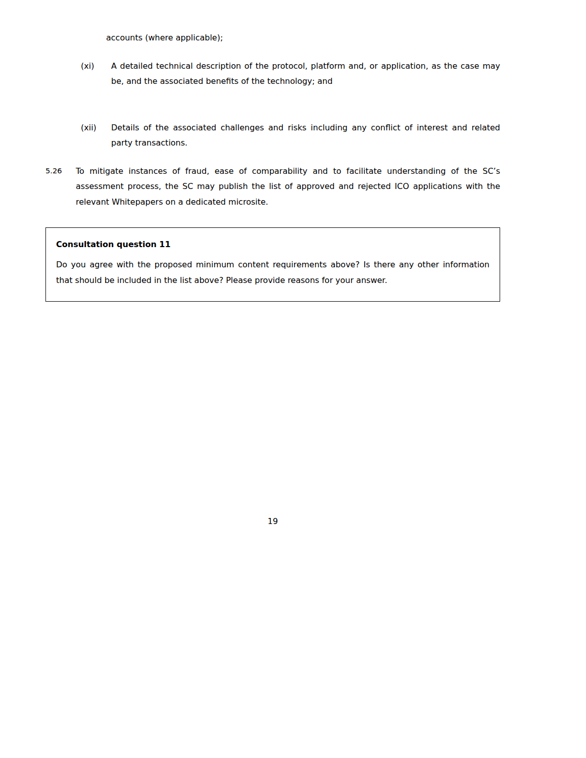accounts (where applicable);
(xi)
A detailed technical description of the protocol, platform and, or application, as the case may be, and the associated benefits of the technology; and
(xii)
Details of the associated challenges and risks including any conflict of interest and related party transactions.
5.26
To mitigate instances of fraud, ease of comparability and to facilitate understanding of the SC’s assessment process, the SC may publish the list of approved and rejected ICO applications with the relevant Whitepapers on a dedicated microsite.
Consultation question 11
Do you agree with the proposed minimum content requirements above? Is there any other information that should be included in the list above? Please provide reasons for your answer.
19